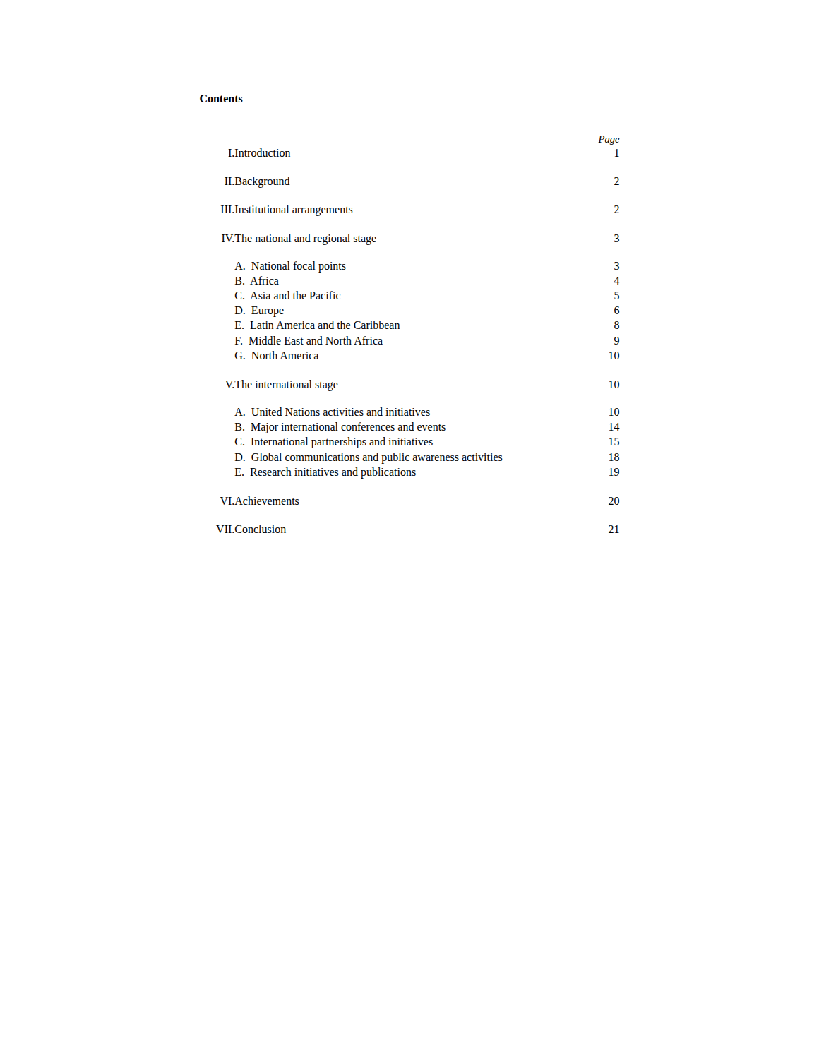Contents
| | | Page |
| I. | Introduction | 1 |
| II. | Background | 2 |
| III. | Institutional arrangements | 2 |
| IV. | The national and regional stage | 3 |
| | A. National focal points | 3 |
| | B. Africa | 4 |
| | C. Asia and the Pacific | 5 |
| | D. Europe | 6 |
| | E. Latin America and the Caribbean | 8 |
| | F. Middle East and North Africa | 9 |
| | G. North America | 10 |
| V. | The international stage | 10 |
| | A. United Nations activities and initiatives | 10 |
| | B. Major international conferences and events | 14 |
| | C. International partnerships and initiatives | 15 |
| | D. Global communications and public awareness activities | 18 |
| | E. Research initiatives and publications | 19 |
| VI. | Achievements | 20 |
| VII. | Conclusion | 21 |